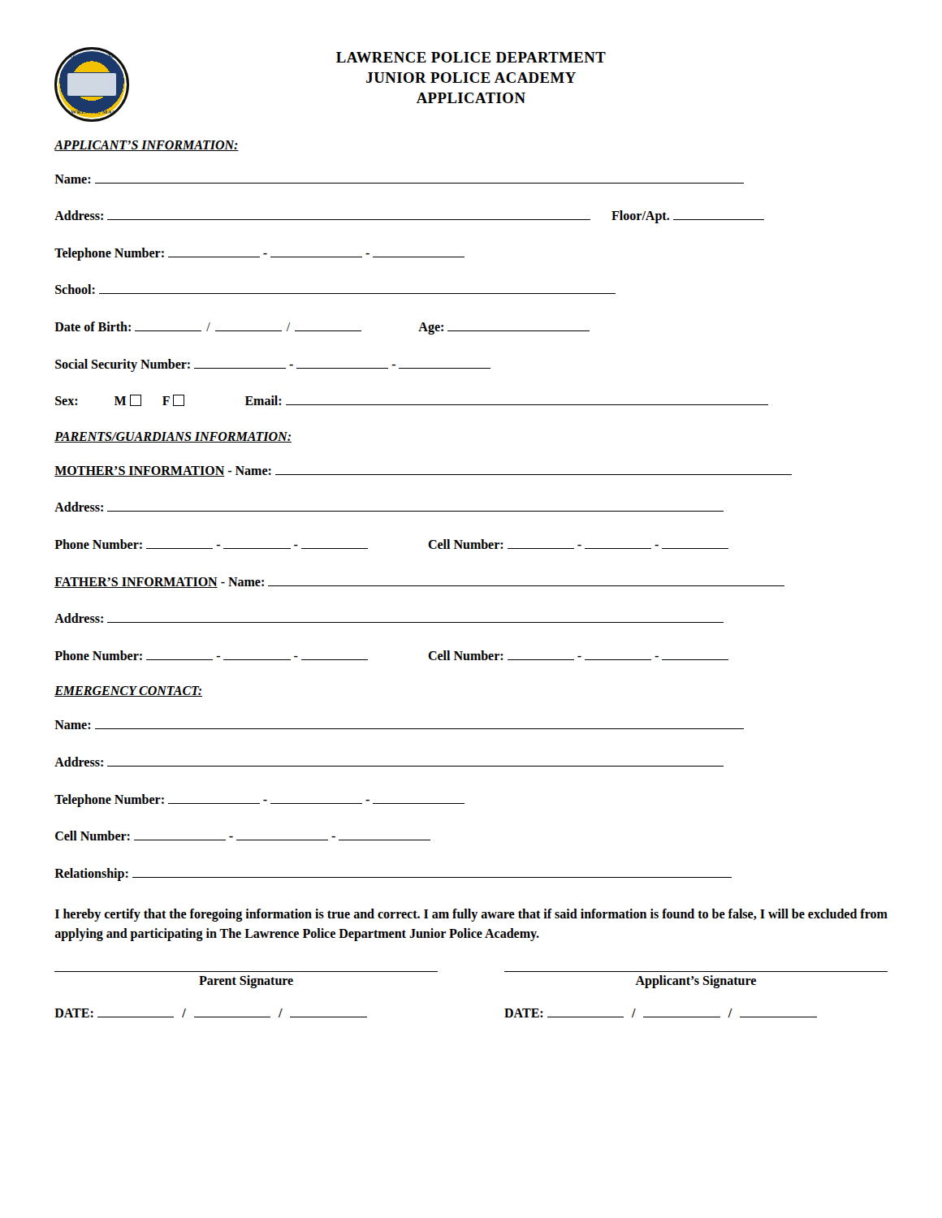POLICE DEPARTMENT
LAWRENCE, MASS.
Lawrence Police Department
Junior Police Academy
Application
APPLICANT’S INFORMATION:
Name:
Address: Floor/Apt.
Telephone Number: - -
School:
Date of Birth: / / Age:
Social Security Number: - -
Sex: M F Email:
PARENTS/GUARDIANS INFORMATION:
MOTHER’S INFORMATION - Name:
Address:
Phone Number: - - Cell Number: - -
FATHER’S INFORMATION - Name:
Address:
Phone Number: - - Cell Number: - -
EMERGENCY CONTACT:
Name:
Address:
Telephone Number: - -
Cell Number: - -
Relationship:
I hereby certify that the foregoing information is true and correct. I am fully aware that if said information is found to be false, I will be excluded from applying and participating in The Lawrence Police Department Junior Police Academy.
Parent Signature
Applicant’s Signature
DATE: / /
DATE: / /